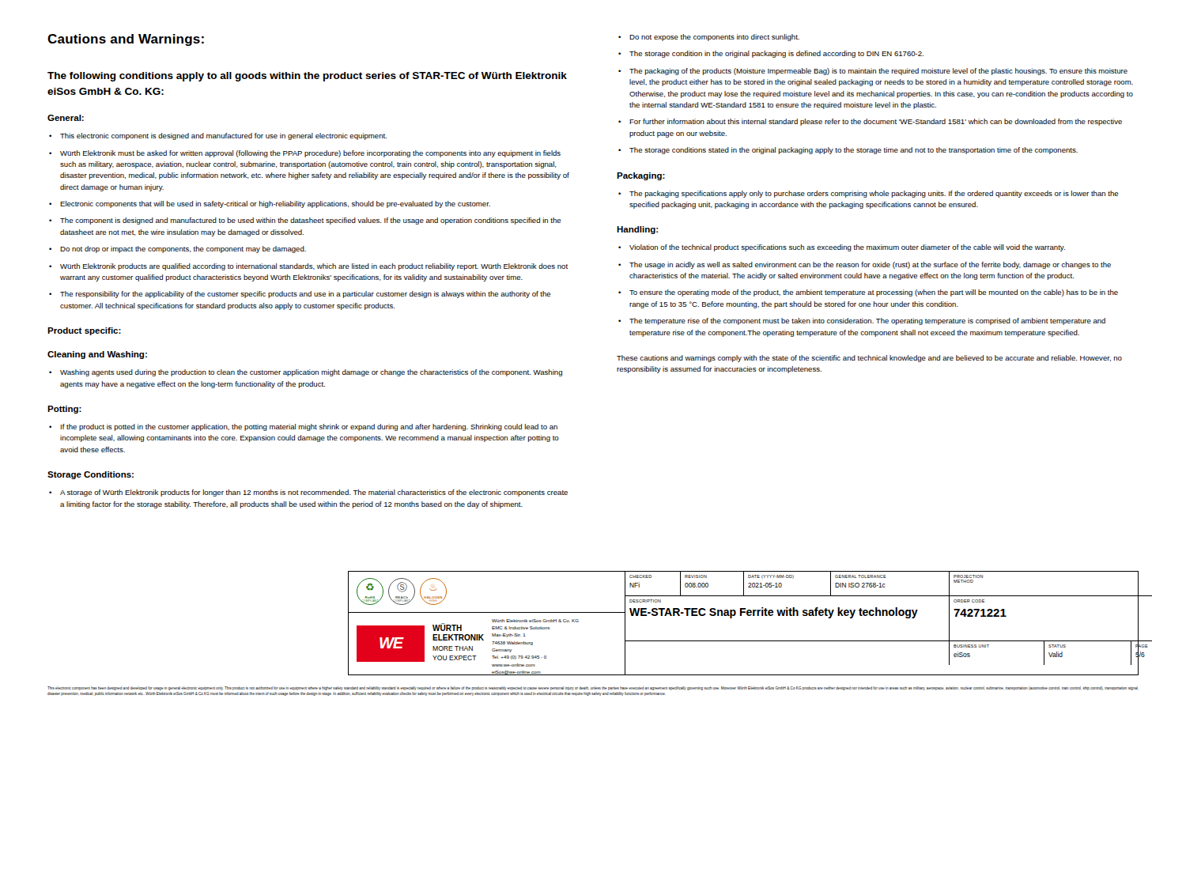Cautions and Warnings:
The following conditions apply to all goods within the product series of STAR-TEC of Würth Elektronik eiSos GmbH & Co. KG:
General:
This electronic component is designed and manufactured for use in general electronic equipment.
Würth Elektronik must be asked for written approval (following the PPAP procedure) before incorporating the components into any equipment in fields such as military, aerospace, aviation, nuclear control, submarine, transportation (automotive control, train control, ship control), transportation signal, disaster prevention, medical, public information network, etc. where higher safety and reliability are especially required and/or if there is the possibility of direct damage or human injury.
Electronic components that will be used in safety-critical or high-reliability applications, should be pre-evaluated by the customer.
The component is designed and manufactured to be used within the datasheet specified values. If the usage and operation conditions specified in the datasheet are not met, the wire insulation may be damaged or dissolved.
Do not drop or impact the components, the component may be damaged.
Würth Elektronik products are qualified according to international standards, which are listed in each product reliability report. Würth Elektronik does not warrant any customer qualified product characteristics beyond Würth Elektroniks' specifications, for its validity and sustainability over time.
The responsibility for the applicability of the customer specific products and use in a particular customer design is always within the authority of the customer. All technical specifications for standard products also apply to customer specific products.
Product specific:
Cleaning and Washing:
Washing agents used during the production to clean the customer application might damage or change the characteristics of the component. Washing agents may have a negative effect on the long-term functionality of the product.
Potting:
If the product is potted in the customer application, the potting material might shrink or expand during and after hardening. Shrinking could lead to an incomplete seal, allowing contaminants into the core. Expansion could damage the components. We recommend a manual inspection after potting to avoid these effects.
Storage Conditions:
A storage of Würth Elektronik products for longer than 12 months is not recommended. The material characteristics of the electronic components create a limiting factor for the storage stability. Therefore, all products shall be used within the period of 12 months based on the day of shipment.
Do not expose the components into direct sunlight.
The storage condition in the original packaging is defined according to DIN EN 61760-2.
The packaging of the products (Moisture Impermeable Bag) is to maintain the required moisture level of the plastic housings. To ensure this moisture level, the product either has to be stored in the original sealed packaging or needs to be stored in a humidity and temperature controlled storage room. Otherwise, the product may lose the required moisture level and its mechanical properties. In this case, you can re-condition the products according to the internal standard WE-Standard 1581 to ensure the required moisture level in the plastic.
For further information about this internal standard please refer to the document 'WE-Standard 1581' which can be downloaded from the respective product page on our website.
The storage conditions stated in the original packaging apply to the storage time and not to the transportation time of the components.
Packaging:
The packaging specifications apply only to purchase orders comprising whole packaging units. If the ordered quantity exceeds or is lower than the specified packaging unit, packaging in accordance with the packaging specifications cannot be ensured.
Handling:
Violation of the technical product specifications such as exceeding the maximum outer diameter of the cable will void the warranty.
The usage in acidly as well as salted environment can be the reason for oxide (rust) at the surface of the ferrite body, damage or changes to the characteristics of the material. The acidly or salted environment could have a negative effect on the long term function of the product.
To ensure the operating mode of the product, the ambient temperature at processing (when the part will be mounted on the cable) has to be in the range of 15 to 35 °C. Before mounting, the part should be stored for one hour under this condition.
The temperature rise of the component must be taken into consideration. The operating temperature is comprised of ambient temperature and temperature rise of the component.The operating temperature of the component shall not exceed the maximum temperature specified.
These cautions and warnings comply with the state of the scientific and technical knowledge and are believed to be accurate and reliable. However, no responsibility is assumed for inaccuracies or incompleteness.
♻ RoHSCOMPLIANT
Ⓢ REAChCOMPLIANT
♨ HALOGENFREE
WE
WÜRTH
ELEKTRONIK
MORE THAN
YOU EXPECT
Würth Elektronik eiSos GmbH & Co. KG
EMC & Inductive Solutions
Max-Eyth-Str. 1
74638 Waldenburg
Germany
Tel. +49 (0) 79 42 945 - 0
www.we-online.com
eiSos@we-online.com
CHECKED NFi
REVISION 008.000
DATE (YYYY-MM-DD) 2021-05-10
GENERAL TOLERANCE DIN ISO 2768-1c
PROJECTION
METHOD
DESCRIPTION WE-STAR-TEC Snap Ferrite with safety key technology
ORDER CODE 74271221
BUSINESS UNIT eiSos
STATUS Valid
PAGE 5/6
This electronic component has been designed and developed for usage in general electronic equipment only. This product is not authorized for use in equipment where a higher safety standard and reliability standard is especially required or where a failure of the product is reasonably expected to cause severe personal injury or death, unless the parties have executed an agreement specifically governing such use. Moreover Würth Elektronik eiSos GmbH & Co KG products are neither designed nor intended for use in areas such as military, aerospace, aviation, nuclear control, submarine, transportation (automotive control, train control, ship control), transportation signal, disaster prevention, medical, public information network etc.. Würth Elektronik eiSos GmbH & Co KG must be informed about the intent of such usage before the design-in stage. In addition, sufficient reliability evaluation checks for safety must be performed on every electronic component which is used in electrical circuits that require high safety and reliability functions or performance.